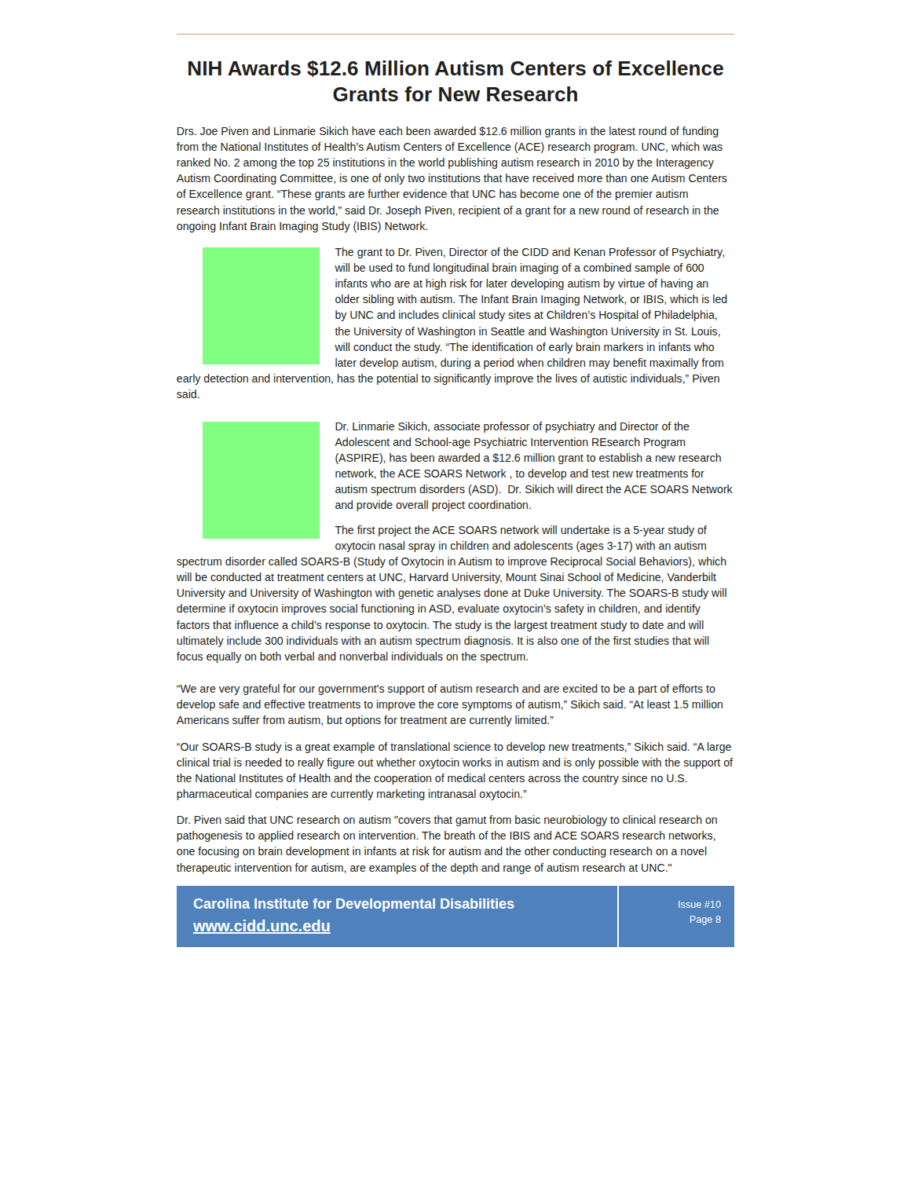NIH Awards $12.6 Million Autism Centers of Excellence
Grants for New Research
Drs. Joe Piven and Linmarie Sikich have each been awarded $12.6 million grants in the latest round of funding from the National Institutes of Health’s Autism Centers of Excellence (ACE) research program. UNC, which was ranked No. 2 among the top 25 institutions in the world publishing autism research in 2010 by the Interagency Autism Coordinating Committee, is one of only two institutions that have received more than one Autism Centers of Excellence grant. “These grants are further evidence that UNC has become one of the premier autism research institutions in the world,” said Dr. Joseph Piven, recipient of a grant for a new round of research in the ongoing Infant Brain Imaging Study (IBIS) Network.
The grant to Dr. Piven, Director of the CIDD and Kenan Professor of Psychiatry, will be used to fund longitudinal brain imaging of a combined sample of 600 infants who are at high risk for later developing autism by virtue of having an older sibling with autism. The Infant Brain Imaging Network, or IBIS, which is led by UNC and includes clinical study sites at Children’s Hospital of Philadelphia, the University of Washington in Seattle and Washington University in St. Louis, will conduct the study. “The identification of early brain markers in infants who later develop autism, during a period when children may benefit maximally from early detection and intervention, has the potential to significantly improve the lives of autistic individuals,” Piven said.
Dr. Linmarie Sikich, associate professor of psychiatry and Director of the Adolescent and School-age Psychiatric Intervention REsearch Program (ASPIRE), has been awarded a $12.6 million grant to establish a new research network, the ACE SOARS Network , to develop and test new treatments for autism spectrum disorders (ASD). Dr. Sikich will direct the ACE SOARS Network and provide overall project coordination.
The first project the ACE SOARS network will undertake is a 5-year study of oxytocin nasal spray in children and adolescents (ages 3-17) with an autism spectrum disorder called SOARS-B (Study of Oxytocin in Autism to improve Reciprocal Social Behaviors), which will be conducted at treatment centers at UNC, Harvard University, Mount Sinai School of Medicine, Vanderbilt University and University of Washington with genetic analyses done at Duke University. The SOARS-B study will determine if oxytocin improves social functioning in ASD, evaluate oxytocin’s safety in children, and identify factors that influence a child’s response to oxytocin. The study is the largest treatment study to date and will ultimately include 300 individuals with an autism spectrum diagnosis. It is also one of the first studies that will focus equally on both verbal and nonverbal individuals on the spectrum.
“We are very grateful for our government's support of autism research and are excited to be a part of efforts to develop safe and effective treatments to improve the core symptoms of autism,” Sikich said. “At least 1.5 million Americans suffer from autism, but options for treatment are currently limited.”
“Our SOARS-B study is a great example of translational science to develop new treatments,” Sikich said. “A large clinical trial is needed to really figure out whether oxytocin works in autism and is only possible with the support of the National Institutes of Health and the cooperation of medical centers across the country since no U.S. pharmaceutical companies are currently marketing intranasal oxytocin.”
Dr. Piven said that UNC research on autism "covers that gamut from basic neurobiology to clinical research on pathogenesis to applied research on intervention. The breath of the IBIS and ACE SOARS research networks, one focusing on brain development in infants at risk for autism and the other conducting research on a novel therapeutic intervention for autism, are examples of the depth and range of autism research at UNC."
Carolina Institute for Developmental Disabilities
www.cidd.unc.edu
Issue #10
Page 8